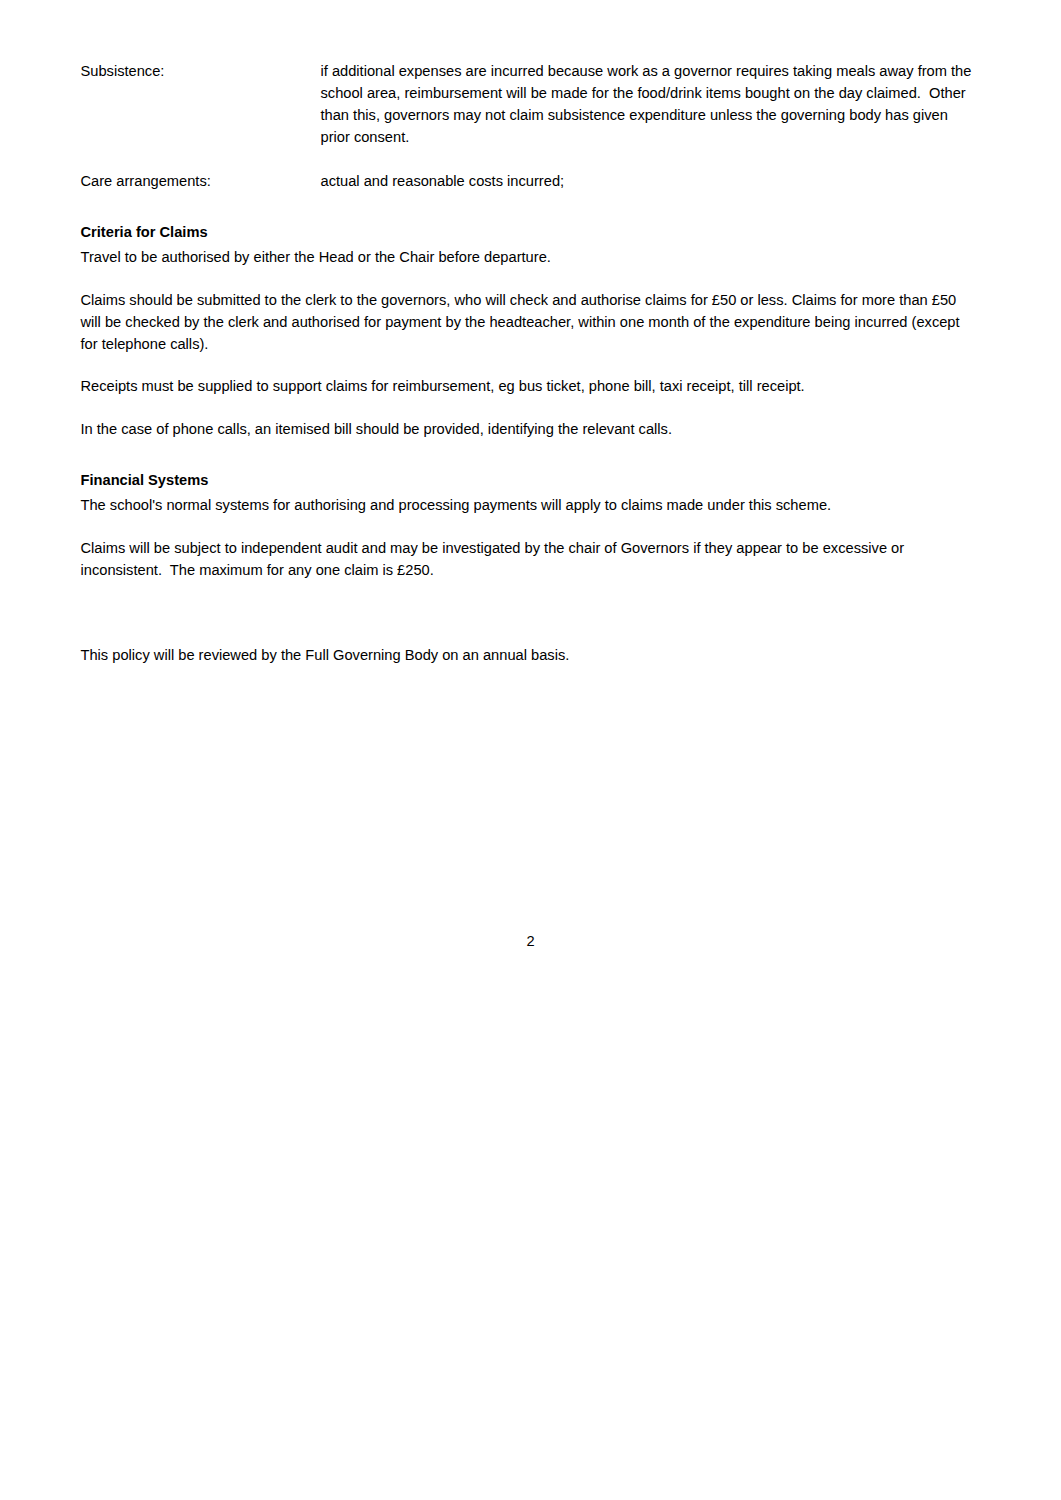Subsistence:
if additional expenses are incurred because work as a governor requires taking meals away from the school area, reimbursement will be made for the food/drink items bought on the day claimed. Other than this, governors may not claim subsistence expenditure unless the governing body has given prior consent.
Care arrangements:
actual and reasonable costs incurred;
Criteria for Claims
Travel to be authorised by either the Head or the Chair before departure.
Claims should be submitted to the clerk to the governors, who will check and authorise claims for £50 or less. Claims for more than £50 will be checked by the clerk and authorised for payment by the headteacher, within one month of the expenditure being incurred (except for telephone calls).
Receipts must be supplied to support claims for reimbursement, eg bus ticket, phone bill, taxi receipt, till receipt.
In the case of phone calls, an itemised bill should be provided, identifying the relevant calls.
Financial Systems
The school's normal systems for authorising and processing payments will apply to claims made under this scheme.
Claims will be subject to independent audit and may be investigated by the chair of Governors if they appear to be excessive or inconsistent. The maximum for any one claim is £250.
This policy will be reviewed by the Full Governing Body on an annual basis.
2